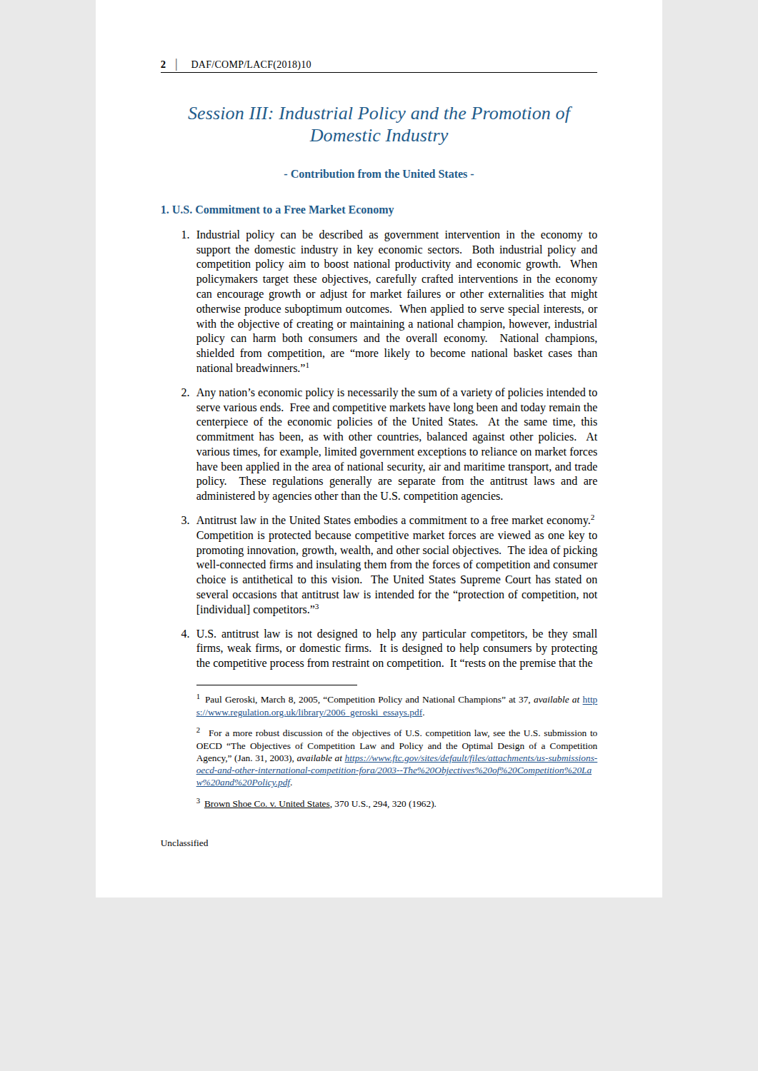2│DAF/COMP/LACF(2018)10
Session III: Industrial Policy and the Promotion of Domestic Industry
- Contribution from the United States -
1. U.S. Commitment to a Free Market Economy
1. Industrial policy can be described as government intervention in the economy to support the domestic industry in key economic sectors. Both industrial policy and competition policy aim to boost national productivity and economic growth. When policymakers target these objectives, carefully crafted interventions in the economy can encourage growth or adjust for market failures or other externalities that might otherwise produce suboptimum outcomes. When applied to serve special interests, or with the objective of creating or maintaining a national champion, however, industrial policy can harm both consumers and the overall economy. National champions, shielded from competition, are “more likely to become national basket cases than national breadwinners.”1
2. Any nation’s economic policy is necessarily the sum of a variety of policies intended to serve various ends. Free and competitive markets have long been and today remain the centerpiece of the economic policies of the United States. At the same time, this commitment has been, as with other countries, balanced against other policies. At various times, for example, limited government exceptions to reliance on market forces have been applied in the area of national security, air and maritime transport, and trade policy. These regulations generally are separate from the antitrust laws and are administered by agencies other than the U.S. competition agencies.
3. Antitrust law in the United States embodies a commitment to a free market economy.2 Competition is protected because competitive market forces are viewed as one key to promoting innovation, growth, wealth, and other social objectives. The idea of picking well-connected firms and insulating them from the forces of competition and consumer choice is antithetical to this vision. The United States Supreme Court has stated on several occasions that antitrust law is intended for the “protection of competition, not [individual] competitors.”3
4. U.S. antitrust law is not designed to help any particular competitors, be they small firms, weak firms, or domestic firms. It is designed to help consumers by protecting the competitive process from restraint on competition. It “rests on the premise that the
1 Paul Geroski, March 8, 2005, “Competition Policy and National Champions” at 37, available at https://www.regulation.org.uk/library/2006_geroski_essays.pdf.
2 For a more robust discussion of the objectives of U.S. competition law, see the U.S. submission to OECD “The Objectives of Competition Law and Policy and the Optimal Design of a Competition Agency,” (Jan. 31, 2003), available at https://www.ftc.gov/sites/default/files/attachments/us-submissions-oecd-and-other-international-competition-fora/2003--The%20Objectives%20of%20Competition%20Law%20and%20Policy.pdf.
3 Brown Shoe Co. v. United States, 370 U.S., 294, 320 (1962).
Unclassified